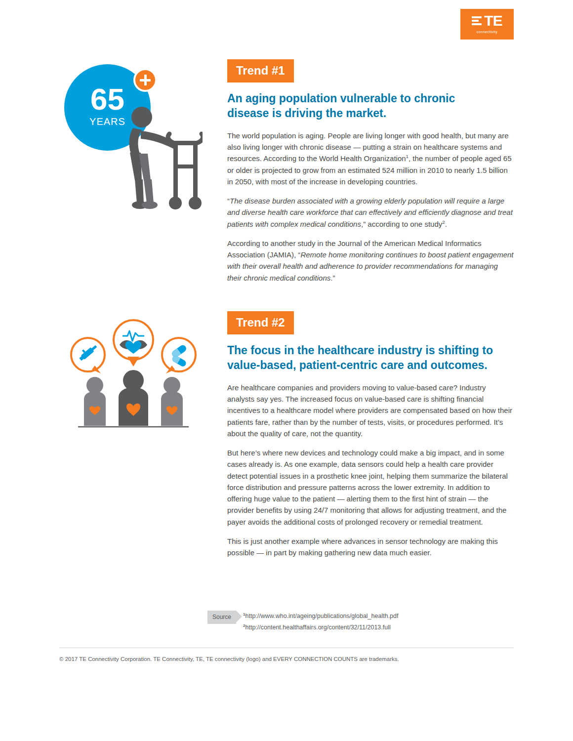TE
connectivity
65 YEARS
Trend #1
An aging population vulnerable to chronic
disease is driving the market.
The world population is aging. People are living longer with good health, but many are also living longer with chronic disease — putting a strain on healthcare systems and resources. According to the World Health Organization1, the number of people aged 65 or older is projected to grow from an estimated 524 million in 2010 to nearly 1.5 billion in 2050, with most of the increase in developing countries.
“The disease burden associated with a growing elderly population will require a large and diverse health care workforce that can effectively and efficiently diagnose and treat patients with complex medical conditions,” according to one study2.
According to another study in the Journal of the American Medical Informatics Association (JAMIA), “Remote home monitoring continues to boost patient engagement with their overall health and adherence to provider recommendations for managing their chronic medical conditions.”
Trend #2
The focus in the healthcare industry is shifting to value-based, patient-centric care and outcomes.
Are healthcare companies and providers moving to value-based care? Industry analysts say yes. The increased focus on value-based care is shifting financial incentives to a healthcare model where providers are compensated based on how their patients fare, rather than by the number of tests, visits, or procedures performed. It’s about the quality of care, not the quantity.
But here’s where new devices and technology could make a big impact, and in some cases already is. As one example, data sensors could help a health care provider detect potential issues in a prosthetic knee joint, helping them summarize the bilateral force distribution and pressure patterns across the lower extremity. In addition to offering huge value to the patient — alerting them to the first hint of strain — the provider benefits by using 24/7 monitoring that allows for adjusting treatment, and the payer avoids the additional costs of prolonged recovery or remedial treatment.
This is just another example where advances in sensor technology are making this possible — in part by making gathering new data much easier.
Source
1http://www.who.int/ageing/publications/global_health.pdf
2http://content.healthaffairs.org/content/32/11/2013.full
© 2017 TE Connectivity Corporation. TE Connectivity, TE, TE connectivity (logo) and EVERY CONNECTION COUNTS are trademarks.